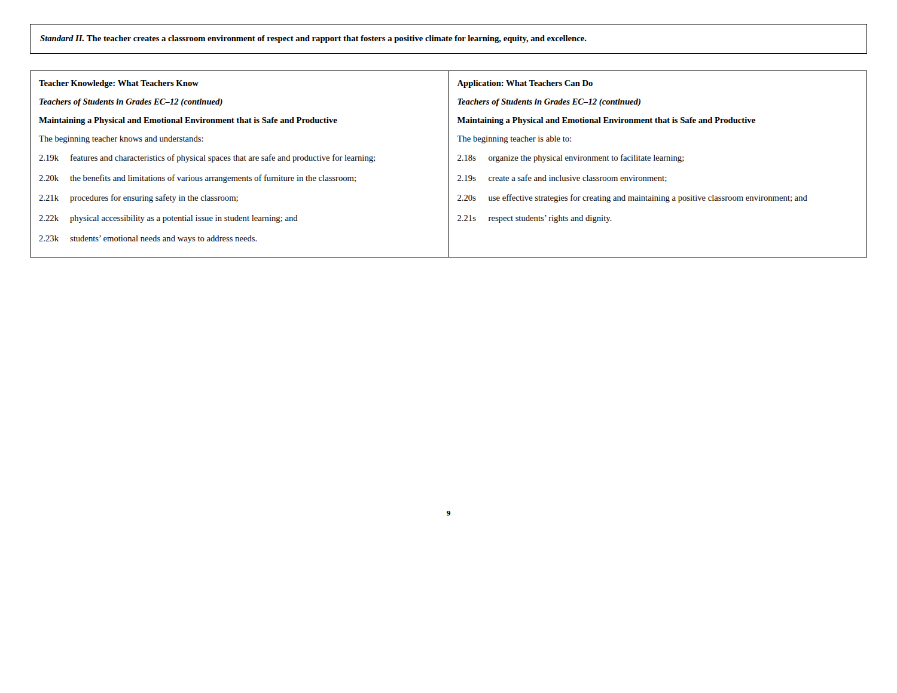Standard II. The teacher creates a classroom environment of respect and rapport that fosters a positive climate for learning, equity, and excellence.
| Teacher Knowledge: What Teachers Know Teachers of Students in Grades EC–12 (continued) Maintaining a Physical and Emotional Environment that is Safe and Productive The beginning teacher knows and understands: / 2.19k / features and characteristics of physical spaces that are safe and productive for learning; / / 2.20k / the benefits and limitations of various arrangements of furniture in the classroom; / / 2.21k / procedures for ensuring safety in the classroom; / / 2.22k / physical accessibility as a potential issue in student learning; and / / 2.23k / students’ emotional needs and ways to address needs. / | Application: What Teachers Can Do Teachers of Students in Grades EC–12 (continued) Maintaining a Physical and Emotional Environment that is Safe and Productive The beginning teacher is able to: / 2.18s / organize the physical environment to facilitate learning; / / 2.19s / create a safe and inclusive classroom environment; / / 2.20s / use effective strategies for creating and maintaining a positive classroom environment; and / / 2.21s / respect students’ rights and dignity. / |
9